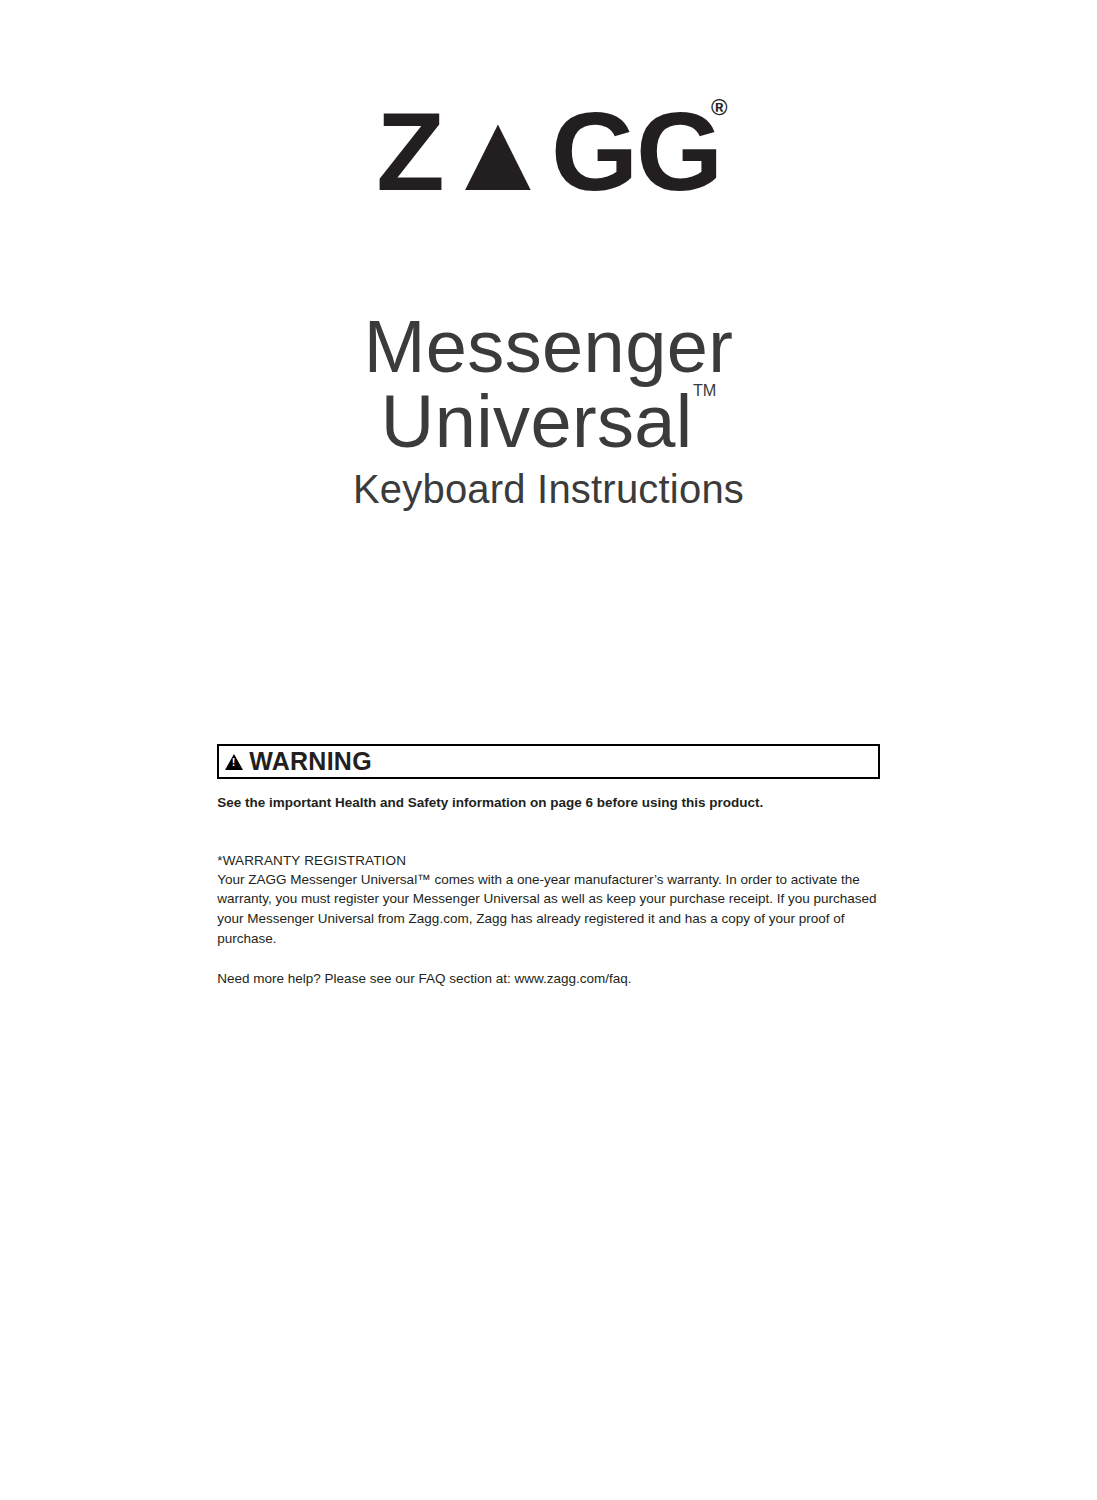Z▲GG®
Messenger
UniversalTM
Keyboard Instructions
WARNING
See the important Health and Safety information on page 6 before using this product.
*WARRANTY REGISTRATION
Your ZAGG Messenger Universal™ comes with a one-year manufacturer’s warranty. In order to activate the warranty, you must register your Messenger Universal as well as keep your purchase receipt. If you purchased your Messenger Universal from Zagg.com, Zagg has already registered it and has a copy of your proof of purchase.
Need more help? Please see our FAQ section at: www.zagg.com/faq.